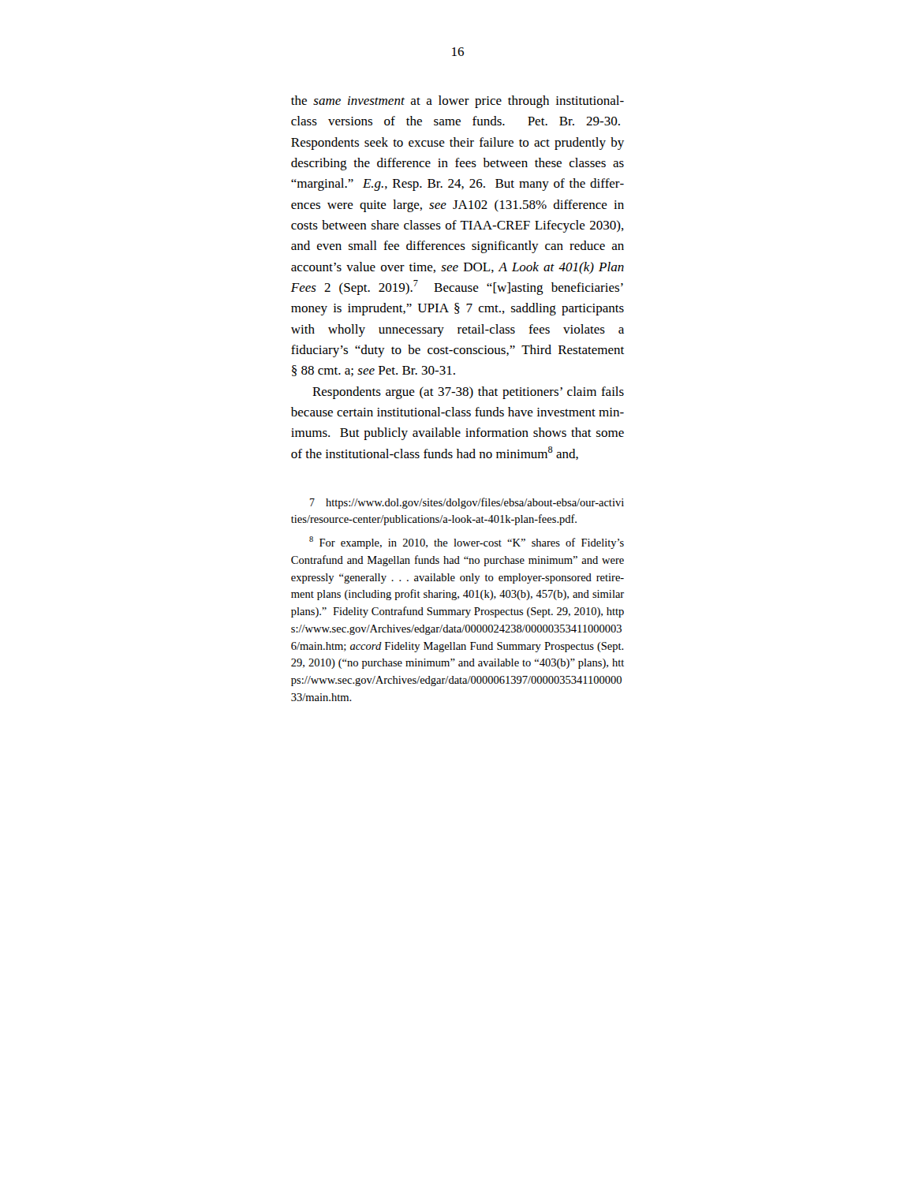16
the same investment at a lower price through institutional-class versions of the same funds. Pet. Br. 29-30. Respondents seek to excuse their failure to act prudently by describing the difference in fees between these classes as “marginal.” E.g., Resp. Br. 24, 26. But many of the differences were quite large, see JA102 (131.58% difference in costs between share classes of TIAA-CREF Lifecycle 2030), and even small fee differences significantly can reduce an account’s value over time, see DOL, A Look at 401(k) Plan Fees 2 (Sept. 2019).7 Because “[w]asting beneficiaries’ money is imprudent,” UPIA § 7 cmt., saddling participants with wholly unnecessary retail-class fees violates a fiduciary’s “duty to be cost-conscious,” Third Restatement § 88 cmt. a; see Pet. Br. 30-31.
Respondents argue (at 37-38) that petitioners’ claim fails because certain institutional-class funds have investment minimums. But publicly available information shows that some of the institutional-class funds had no minimum8 and,
7 https://www.dol.gov/sites/dolgov/files/ebsa/about-ebsa/our-activities/resource-center/publications/a-look-at-401k-plan-fees.pdf.
8 For example, in 2010, the lower-cost “K” shares of Fidelity’s Contrafund and Magellan funds had “no purchase minimum” and were expressly “generally . . . available only to employer-sponsored retirement plans (including profit sharing, 401(k), 403(b), 457(b), and similar plans).” Fidelity Contrafund Summary Prospectus (Sept. 29, 2010), https://www.sec.gov/Archives/edgar/data/0000024238/000003534110000036/main.htm; accord Fidelity Magellan Fund Summary Prospectus (Sept. 29, 2010) (“no purchase minimum” and available to “403(b)” plans), https://www.sec.gov/Archives/edgar/data/0000061397/000003534110000033/main.htm.